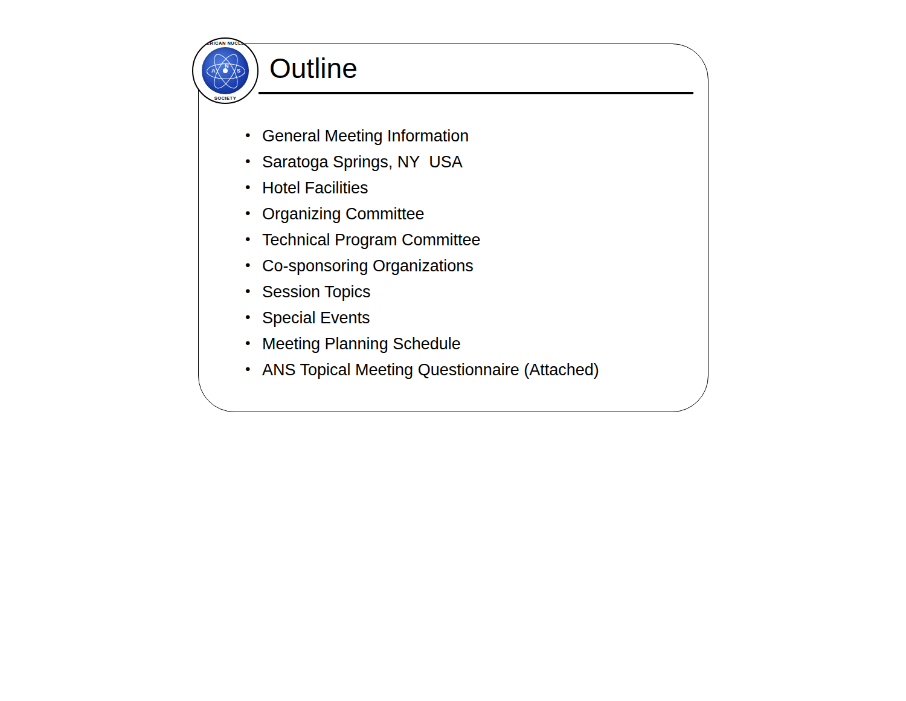AMERICAN NUCLEAR SOCIETY
A N S
Outline
General Meeting Information
Saratoga Springs, NY USA
Hotel Facilities
Organizing Committee
Technical Program Committee
Co-sponsoring Organizations
Session Topics
Special Events
Meeting Planning Schedule
ANS Topical Meeting Questionnaire (Attached)